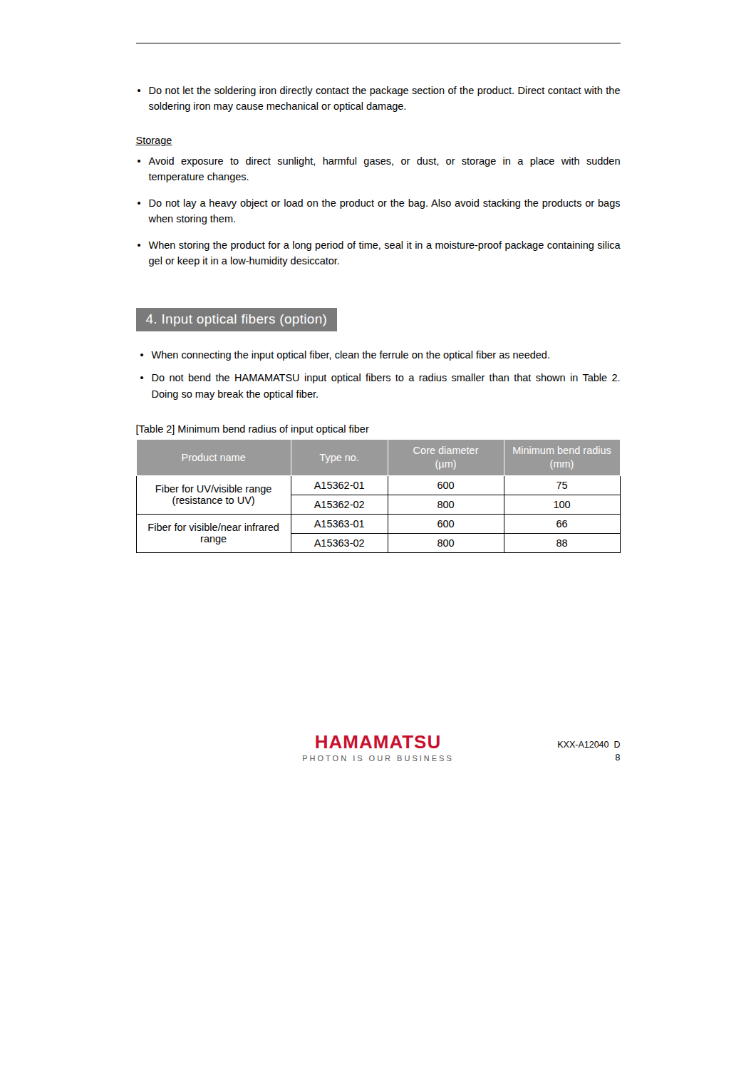Do not let the soldering iron directly contact the package section of the product. Direct contact with the soldering iron may cause mechanical or optical damage.
Storage
Avoid exposure to direct sunlight, harmful gases, or dust, or storage in a place with sudden temperature changes.
Do not lay a heavy object or load on the product or the bag. Also avoid stacking the products or bags when storing them.
When storing the product for a long period of time, seal it in a moisture-proof package containing silica gel or keep it in a low-humidity desiccator.
4. Input optical fibers (option)
When connecting the input optical fiber, clean the ferrule on the optical fiber as needed.
Do not bend the HAMAMATSU input optical fibers to a radius smaller than that shown in Table 2. Doing so may break the optical fiber.
[Table 2] Minimum bend radius of input optical fiber
| Product name | Type no. | Core diameter (µm) | Minimum bend radius (mm) |
| --- | --- | --- | --- |
| Fiber for UV/visible range (resistance to UV) | A15362-01 | 600 | 75 |
| A15362-02 | 800 | 100 |
| Fiber for visible/near infrared range | A15363-01 | 600 | 66 |
| A15363-02 | 800 | 88 |
HAMAMATSU
PHOTON IS OUR BUSINESS
KXX-A12040 D
8